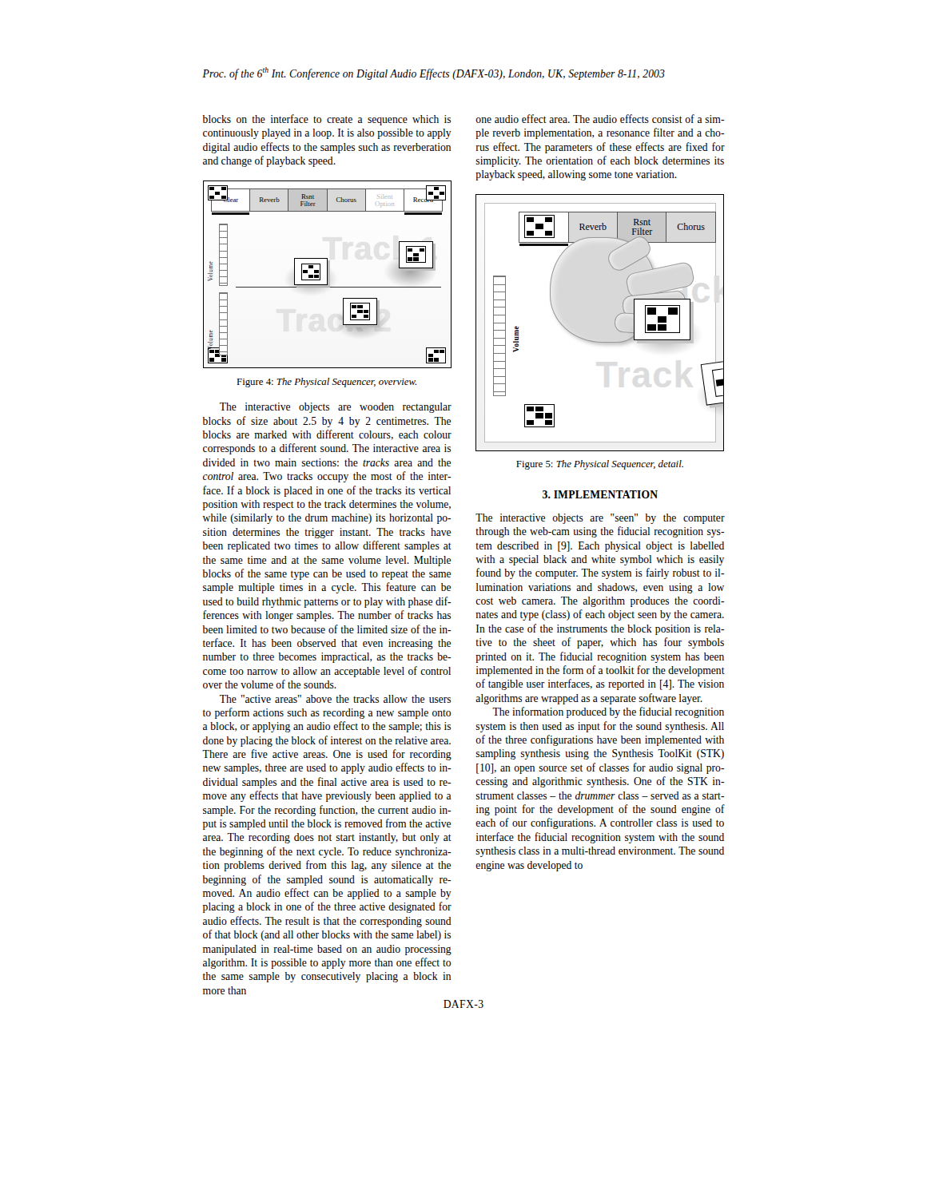Proc. of the 6th Int. Conference on Digital Audio Effects (DAFX-03), London, UK, September 8-11, 2003
blocks on the interface to create a sequence which is continuously played in a loop. It is also possible to apply digital audio effects to the samples such as reverberation and change of playback speed.
Clear
Reverb
Rsnt
Filter
Chorus
Silent
Option
Record
Volume
Volume
Track 1
Track 2
Figure 4: The Physical Sequencer, overview.
The interactive objects are wooden rectangular blocks of size about 2.5 by 4 by 2 centimetres. The blocks are marked with different colours, each colour corresponds to a different sound. The interactive area is divided in two main sections: the tracks area and the control area. Two tracks occupy the most of the interface. If a block is placed in one of the tracks its vertical position with respect to the track determines the volume, while (similarly to the drum machine) its horizontal position determines the trigger instant. The tracks have been replicated two times to allow different samples at the same time and at the same volume level. Multiple blocks of the same type can be used to repeat the same sample multiple times in a cycle. This feature can be used to build rhythmic patterns or to play with phase differences with longer samples. The number of tracks has been limited to two because of the limited size of the interface. It has been observed that even increasing the number to three becomes impractical, as the tracks become too narrow to allow an acceptable level of control over the volume of the sounds.
The "active areas" above the tracks allow the users to perform actions such as recording a new sample onto a block, or applying an audio effect to the sample; this is done by placing the block of interest on the relative area. There are five active areas. One is used for recording new samples, three are used to apply audio effects to individual samples and the final active area is used to remove any effects that have previously been applied to a sample. For the recording function, the current audio input is sampled until the block is removed from the active area. The recording does not start instantly, but only at the beginning of the next cycle. To reduce synchronization problems derived from this lag, any silence at the beginning of the sampled sound is automatically removed. An audio effect can be applied to a sample by placing a block in one of the three active designated for audio effects. The result is that the corresponding sound of that block (and all other blocks with the same label) is manipulated in real-time based on an audio processing algorithm. It is possible to apply more than one effect to the same sample by consecutively placing a block in more than
one audio effect area. The audio effects consist of a simple reverb implementation, a resonance filter and a chorus effect. The parameters of these effects are fixed for simplicity. The orientation of each block determines its playback speed, allowing some tone variation.
Clear
Reverb
Rsnt
Filter
Chorus
Volume
Track
Track
Figure 5: The Physical Sequencer, detail.
3. IMPLEMENTATION
The interactive objects are "seen" by the computer through the web-cam using the fiducial recognition system described in [9]. Each physical object is labelled with a special black and white symbol which is easily found by the computer. The system is fairly robust to illumination variations and shadows, even using a low cost web camera. The algorithm produces the coordinates and type (class) of each object seen by the camera. In the case of the instruments the block position is relative to the sheet of paper, which has four symbols printed on it. The fiducial recognition system has been implemented in the form of a toolkit for the development of tangible user interfaces, as reported in [4]. The vision algorithms are wrapped as a separate software layer.
The information produced by the fiducial recognition system is then used as input for the sound synthesis. All of the three configurations have been implemented with sampling synthesis using the Synthesis ToolKit (STK) [10], an open source set of classes for audio signal processing and algorithmic synthesis. One of the STK instrument classes – the drummer class – served as a starting point for the development of the sound engine of each of our configurations. A controller class is used to interface the fiducial recognition system with the sound synthesis class in a multi-thread environment. The sound engine was developed to
DAFX-3